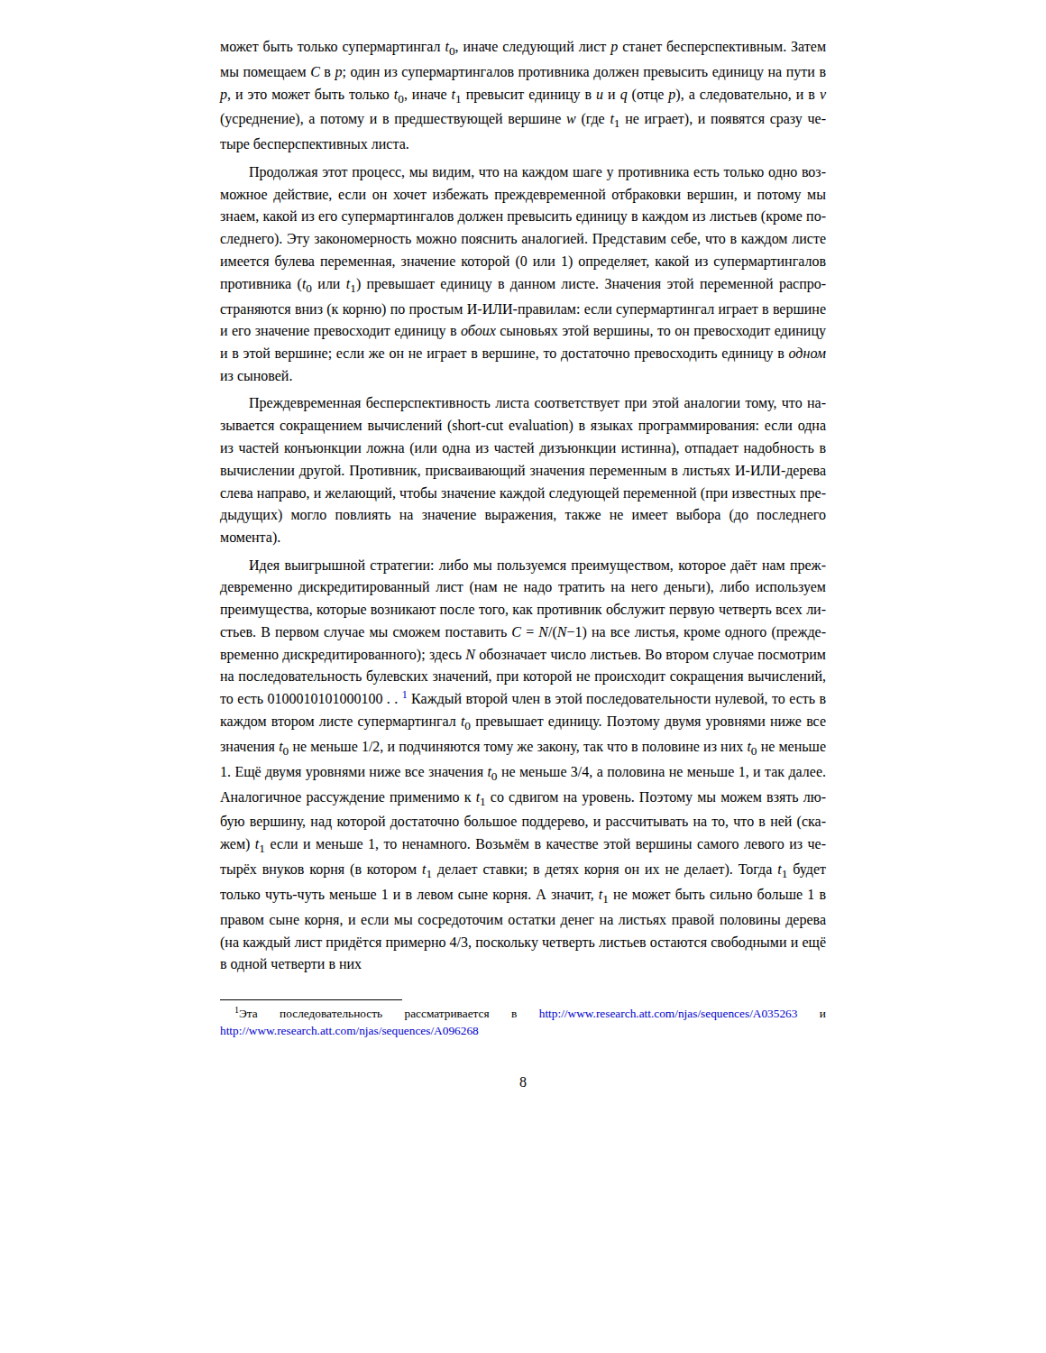может быть только супермартингал t0, иначе следующий лист p станет бесперспективным. Затем мы помещаем C в p; один из супермартингалов противника должен превысить единицу на пути в p, и это может быть только t0, иначе t1 превысит единицу в u и q (отце p), а следовательно, и в v (усреднение), а потому и в предшествующей вершине w (где t1 не играет), и появятся сразу четыре бесперспективных листа.
Продолжая этот процесс, мы видим, что на каждом шаге у противника есть только одно возможное действие, если он хочет избежать преждевременной отбраковки вершин, и потому мы знаем, какой из его супермартингалов должен превысить единицу в каждом из листьев (кроме последнего). Эту закономерность можно пояснить аналогией. Представим себе, что в каждом листе имеется булева переменная, значение которой (0 или 1) определяет, какой из супермартингалов противника (t0 или t1) превышает единицу в данном листе. Значения этой переменной распространяются вниз (к корню) по простым И-ИЛИ-правилам: если супермартингал играет в вершине и его значение превосходит единицу в обоих сыновьях этой вершины, то он превосходит единицу и в этой вершине; если же он не играет в вершине, то достаточно превосходить единицу в одном из сыновей.
Преждевременная бесперспективность листа соответствует при этой аналогии тому, что называется сокращением вычислений (short-cut evaluation) в языках программирования: если одна из частей конъюнкции ложна (или одна из частей дизъюнкции истинна), отпадает надобность в вычислении другой. Противник, присваивающий значения переменным в листьях И-ИЛИ-дерева слева направо, и желающий, чтобы значение каждой следующей переменной (при известных предыдущих) могло повлиять на значение выражения, также не имеет выбора (до последнего момента).
Идея выигрышной стратегии: либо мы пользуемся преимуществом, которое даёт нам преждевременно дискредитированный лист (нам не надо тратить на него деньги), либо используем преимущества, которые возникают после того, как противник обслужит первую четверть всех листьев. В первом случае мы сможем поставить C = N/(N−1) на все листья, кроме одного (преждевременно дискредитированного); здесь N обозначает число листьев. Во втором случае посмотрим на последовательность булевских значений, при которой не происходит сокращения вычислений, то есть 0100010101000100 . . 1 Каждый второй член в этой последовательности нулевой, то есть в каждом втором листе супермартингал t0 превышает единицу. Поэтому двумя уровнями ниже все значения t0 не меньше 1/2, и подчиняются тому же закону, так что в половине из них t0 не меньше 1. Ещё двумя уровнями ниже все значения t0 не меньше 3/4, а половина не меньше 1, и так далее. Аналогичное рассуждение применимо к t1 со сдвигом на уровень. Поэтому мы можем взять любую вершину, над которой достаточно большое поддерево, и рассчитывать на то, что в ней (скажем) t1 если и меньше 1, то ненамного. Возьмём в качестве этой вершины самого левого из четырёх внуков корня (в котором t1 делает ставки; в детях корня он их не делает). Тогда t1 будет только чуть-чуть меньше 1 и в левом сыне корня. А значит, t1 не может быть сильно больше 1 в правом сыне корня, и если мы сосредоточим остатки денег на листьях правой половины дерева (на каждый лист придётся примерно 4/3, поскольку четверть листьев остаются свободными и ещё в одной четверти в них
1Эта последовательность рассматривается в http://www.research.att.com/njas/sequences/A035263 и http://www.research.att.com/njas/sequences/A096268
8